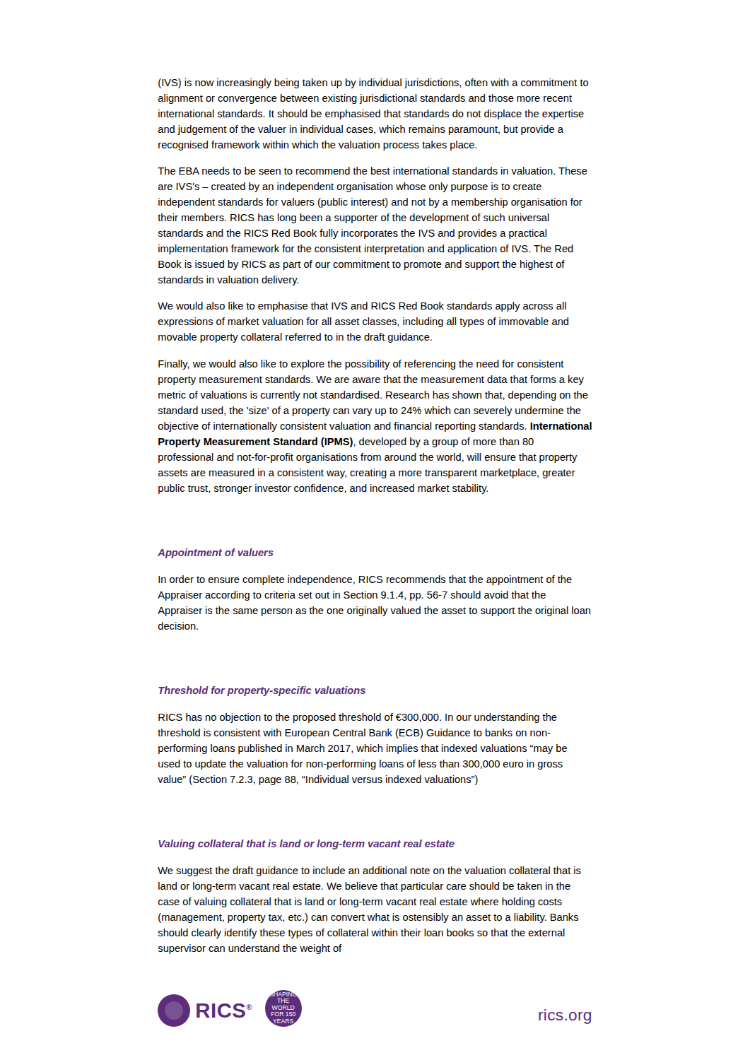(IVS) is now increasingly being taken up by individual jurisdictions, often with a commitment to alignment or convergence between existing jurisdictional standards and those more recent international standards. It should be emphasised that standards do not displace the expertise and judgement of the valuer in individual cases, which remains paramount, but provide a recognised framework within which the valuation process takes place.
The EBA needs to be seen to recommend the best international standards in valuation. These are IVS's – created by an independent organisation whose only purpose is to create independent standards for valuers (public interest) and not by a membership organisation for their members. RICS has long been a supporter of the development of such universal standards and the RICS Red Book fully incorporates the IVS and provides a practical implementation framework for the consistent interpretation and application of IVS. The Red Book is issued by RICS as part of our commitment to promote and support the highest of standards in valuation delivery.
We would also like to emphasise that IVS and RICS Red Book standards apply across all expressions of market valuation for all asset classes, including all types of immovable and movable property collateral referred to in the draft guidance.
Finally, we would also like to explore the possibility of referencing the need for consistent property measurement standards. We are aware that the measurement data that forms a key metric of valuations is currently not standardised. Research has shown that, depending on the standard used, the 'size' of a property can vary up to 24% which can severely undermine the objective of internationally consistent valuation and financial reporting standards. International Property Measurement Standard (IPMS), developed by a group of more than 80 professional and not-for-profit organisations from around the world, will ensure that property assets are measured in a consistent way, creating a more transparent marketplace, greater public trust, stronger investor confidence, and increased market stability.
Appointment of valuers
In order to ensure complete independence, RICS recommends that the appointment of the Appraiser according to criteria set out in Section 9.1.4, pp. 56-7 should avoid that the Appraiser is the same person as the one originally valued the asset to support the original loan decision.
Threshold for property-specific valuations
RICS has no objection to the proposed threshold of €300,000. In our understanding the threshold is consistent with European Central Bank (ECB) Guidance to banks on non-performing loans published in March 2017, which implies that indexed valuations “may be used to update the valuation for non-performing loans of less than 300,000 euro in gross value” (Section 7.2.3, page 88, “Individual versus indexed valuations”)
Valuing collateral that is land or long-term vacant real estate
We suggest the draft guidance to include an additional note on the valuation collateral that is land or long-term vacant real estate. We believe that particular care should be taken in the case of valuing collateral that is land or long-term vacant real estate where holding costs (management, property tax, etc.) can convert what is ostensibly an asset to a liability. Banks should clearly identify these types of collateral within their loan books so that the external supervisor can understand the weight of
RICS®
SHAPING
THE WORLD
FOR 150 YEARS
rics.org